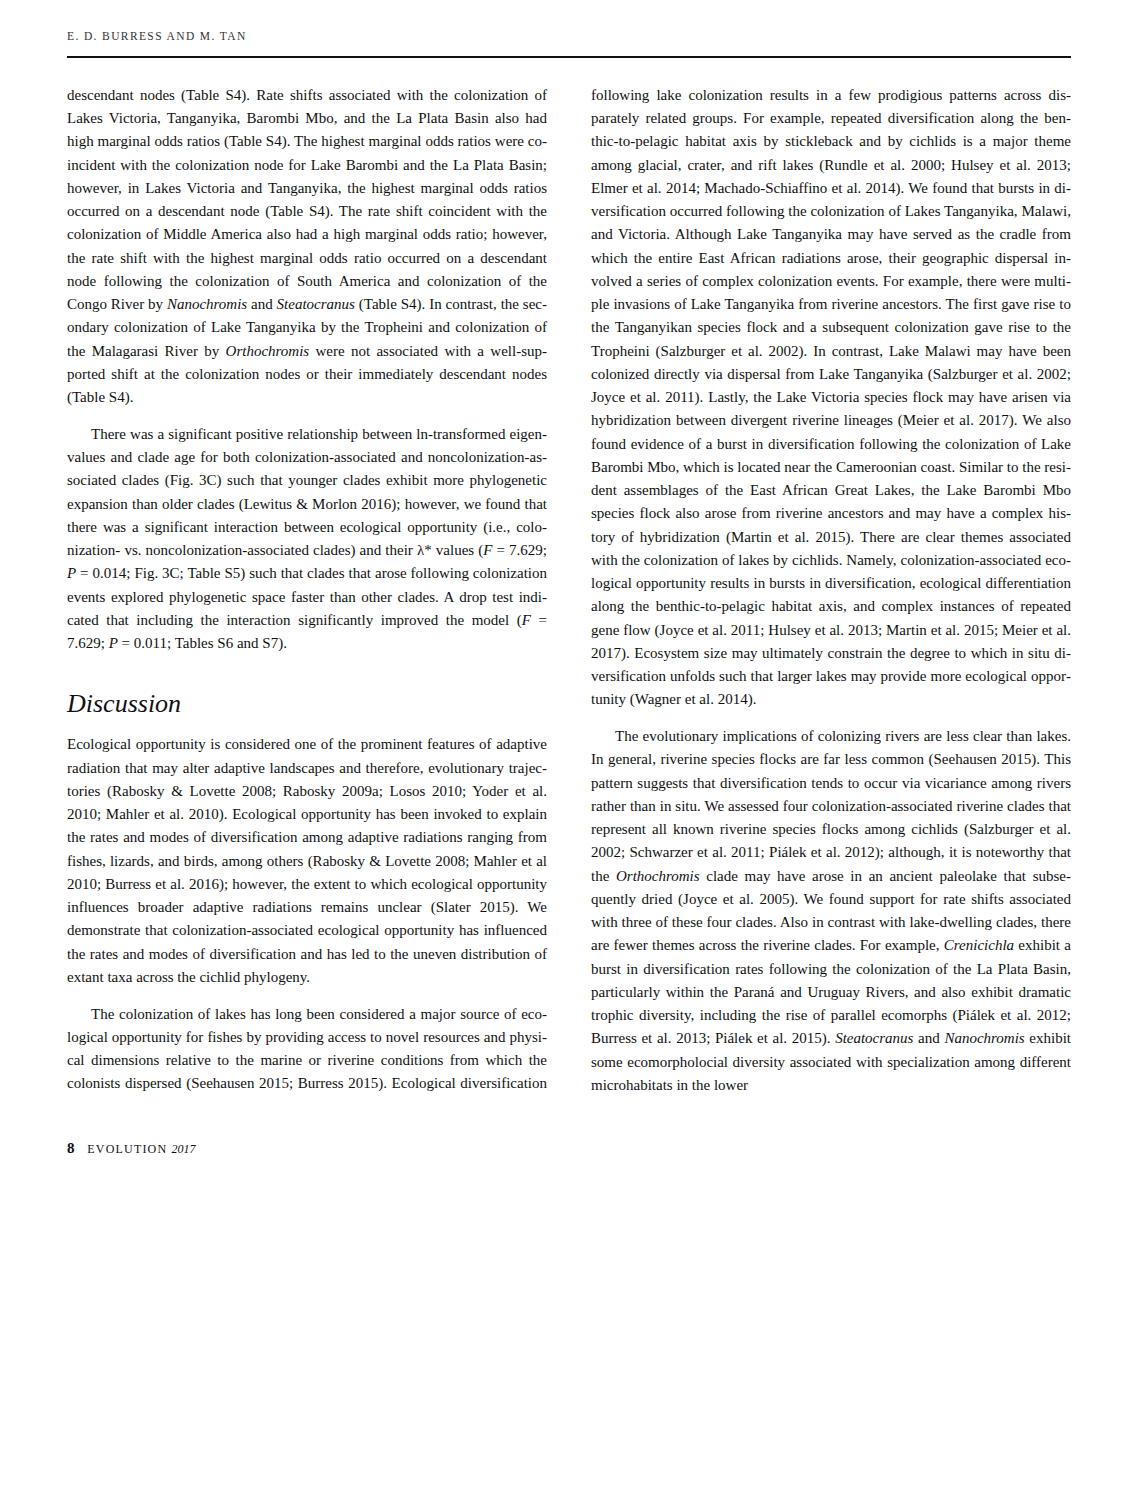E. D. Burress and M. Tan
descendant nodes (Table S4). Rate shifts associated with the colonization of Lakes Victoria, Tanganyika, Barombi Mbo, and the La Plata Basin also had high marginal odds ratios (Table S4). The highest marginal odds ratios were coincident with the colonization node for Lake Barombi and the La Plata Basin; however, in Lakes Victoria and Tanganyika, the highest marginal odds ratios occurred on a descendant node (Table S4). The rate shift coincident with the colonization of Middle America also had a high marginal odds ratio; however, the rate shift with the highest marginal odds ratio occurred on a descendant node following the colonization of South America and colonization of the Congo River by Nanochromis and Steatocranus (Table S4). In contrast, the secondary colonization of Lake Tanganyika by the Tropheini and colonization of the Malagarasi River by Orthochromis were not associated with a well-supported shift at the colonization nodes or their immediately descendant nodes (Table S4).
There was a significant positive relationship between ln-transformed eigenvalues and clade age for both colonization-associated and noncolonization-associated clades (Fig. 3C) such that younger clades exhibit more phylogenetic expansion than older clades (Lewitus & Morlon 2016); however, we found that there was a significant interaction between ecological opportunity (i.e., colonization- vs. noncolonization-associated clades) and their λ* values (F = 7.629; P = 0.014; Fig. 3C; Table S5) such that clades that arose following colonization events explored phylogenetic space faster than other clades. A drop test indicated that including the interaction significantly improved the model (F = 7.629; P = 0.011; Tables S6 and S7).
Discussion
Ecological opportunity is considered one of the prominent features of adaptive radiation that may alter adaptive landscapes and therefore, evolutionary trajectories (Rabosky & Lovette 2008; Rabosky 2009a; Losos 2010; Yoder et al. 2010; Mahler et al. 2010). Ecological opportunity has been invoked to explain the rates and modes of diversification among adaptive radiations ranging from fishes, lizards, and birds, among others (Rabosky & Lovette 2008; Mahler et al 2010; Burress et al. 2016); however, the extent to which ecological opportunity influences broader adaptive radiations remains unclear (Slater 2015). We demonstrate that colonization-associated ecological opportunity has influenced the rates and modes of diversification and has led to the uneven distribution of extant taxa across the cichlid phylogeny.
The colonization of lakes has long been considered a major source of ecological opportunity for fishes by providing access to novel resources and physical dimensions relative to the marine or riverine conditions from which the colonists dispersed (Seehausen 2015; Burress 2015). Ecological diversification following lake colonization results in a few prodigious patterns across disparately related groups. For example, repeated diversification along the benthic-to-pelagic habitat axis by stickleback and by cichlids is a major theme among glacial, crater, and rift lakes (Rundle et al. 2000; Hulsey et al. 2013; Elmer et al. 2014; Machado-Schiaffino et al. 2014). We found that bursts in diversification occurred following the colonization of Lakes Tanganyika, Malawi, and Victoria. Although Lake Tanganyika may have served as the cradle from which the entire East African radiations arose, their geographic dispersal involved a series of complex colonization events. For example, there were multiple invasions of Lake Tanganyika from riverine ancestors. The first gave rise to the Tanganyikan species flock and a subsequent colonization gave rise to the Tropheini (Salzburger et al. 2002). In contrast, Lake Malawi may have been colonized directly via dispersal from Lake Tanganyika (Salzburger et al. 2002; Joyce et al. 2011). Lastly, the Lake Victoria species flock may have arisen via hybridization between divergent riverine lineages (Meier et al. 2017). We also found evidence of a burst in diversification following the colonization of Lake Barombi Mbo, which is located near the Cameroonian coast. Similar to the resident assemblages of the East African Great Lakes, the Lake Barombi Mbo species flock also arose from riverine ancestors and may have a complex history of hybridization (Martin et al. 2015). There are clear themes associated with the colonization of lakes by cichlids. Namely, colonization-associated ecological opportunity results in bursts in diversification, ecological differentiation along the benthic-to-pelagic habitat axis, and complex instances of repeated gene flow (Joyce et al. 2011; Hulsey et al. 2013; Martin et al. 2015; Meier et al. 2017). Ecosystem size may ultimately constrain the degree to which in situ diversification unfolds such that larger lakes may provide more ecological opportunity (Wagner et al. 2014).
The evolutionary implications of colonizing rivers are less clear than lakes. In general, riverine species flocks are far less common (Seehausen 2015). This pattern suggests that diversification tends to occur via vicariance among rivers rather than in situ. We assessed four colonization-associated riverine clades that represent all known riverine species flocks among cichlids (Salzburger et al. 2002; Schwarzer et al. 2011; Piálek et al. 2012); although, it is noteworthy that the Orthochromis clade may have arose in an ancient paleolake that subsequently dried (Joyce et al. 2005). We found support for rate shifts associated with three of these four clades. Also in contrast with lake-dwelling clades, there are fewer themes across the riverine clades. For example, Crenicichla exhibit a burst in diversification rates following the colonization of the La Plata Basin, particularly within the Paraná and Uruguay Rivers, and also exhibit dramatic trophic diversity, including the rise of parallel ecomorphs (Piálek et al. 2012; Burress et al. 2013; Piálek et al. 2015). Steatocranus and Nanochromis exhibit some ecomorpholocial diversity associated with specialization among different microhabitats in the lower
8 Evolution 2017